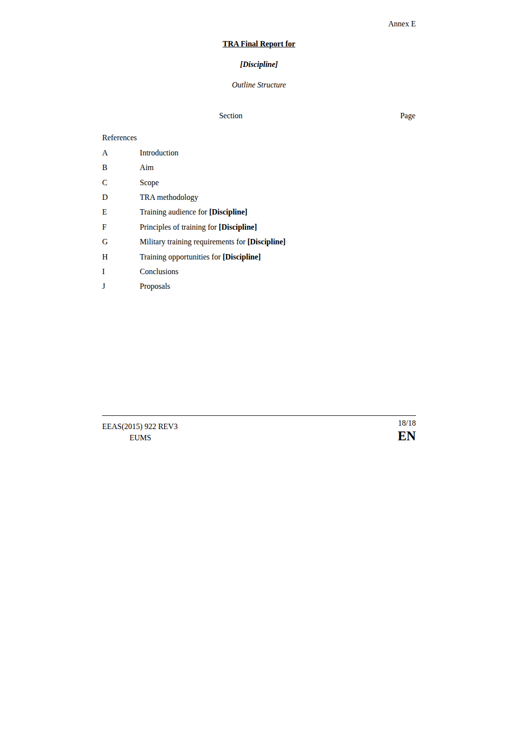Annex E
TRA Final Report for
[Discipline]
Outline Structure
| | Section | Page |
| --- | --- | --- |
| References |
| A | Introduction |
| B | Aim |
| C | Scope |
| D | TRA methodology |
| E | Training audience for [Discipline] |
| F | Principles of training for [Discipline] |
| G | Military training requirements for [Discipline] |
| H | Training opportunities for [Discipline] |
| I | Conclusions |
| J | Proposals |
EEAS(2015) 922 REV3 EUMS
18/18 EN